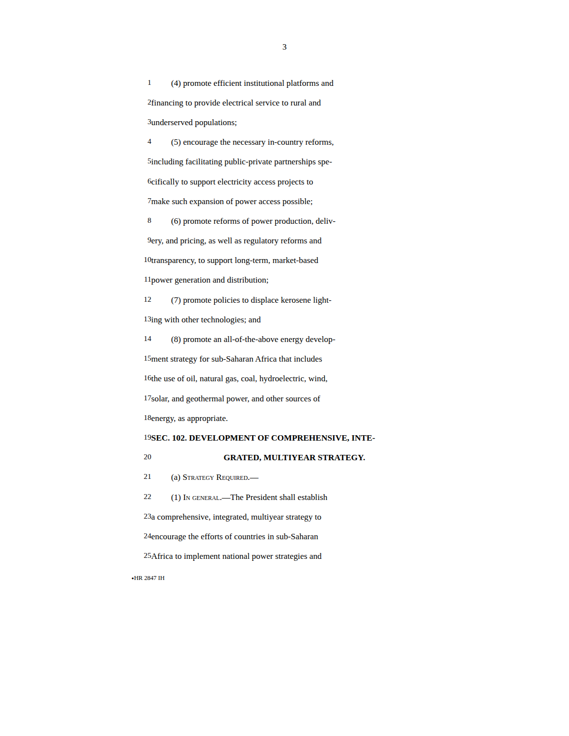3
| 1 | (4) promote efficient institutional platforms and |
| 2 | financing to provide electrical service to rural and |
| 3 | underserved populations; |
| 4 | (5) encourage the necessary in-country reforms, |
| 5 | including facilitating public-private partnerships spe- |
| 6 | cifically to support electricity access projects to |
| 7 | make such expansion of power access possible; |
| 8 | (6) promote reforms of power production, deliv- |
| 9 | ery, and pricing, as well as regulatory reforms and |
| 10 | transparency, to support long-term, market-based |
| 11 | power generation and distribution; |
| 12 | (7) promote policies to displace kerosene light- |
| 13 | ing with other technologies; and |
| 14 | (8) promote an all-of-the-above energy develop- |
| 15 | ment strategy for sub-Saharan Africa that includes |
| 16 | the use of oil, natural gas, coal, hydroelectric, wind, |
| 17 | solar, and geothermal power, and other sources of |
| 18 | energy, as appropriate. |
| 19 | SEC. 102. DEVELOPMENT OF COMPREHENSIVE, INTE- |
| 20 | GRATED, MULTIYEAR STRATEGY. |
| 21 | (a) Strategy Required .— |
| 22 | (1) In general .—The President shall establish |
| 23 | a comprehensive, integrated, multiyear strategy to |
| 24 | encourage the efforts of countries in sub-Saharan |
| 25 | Africa to implement national power strategies and |
•HR 2847 IH